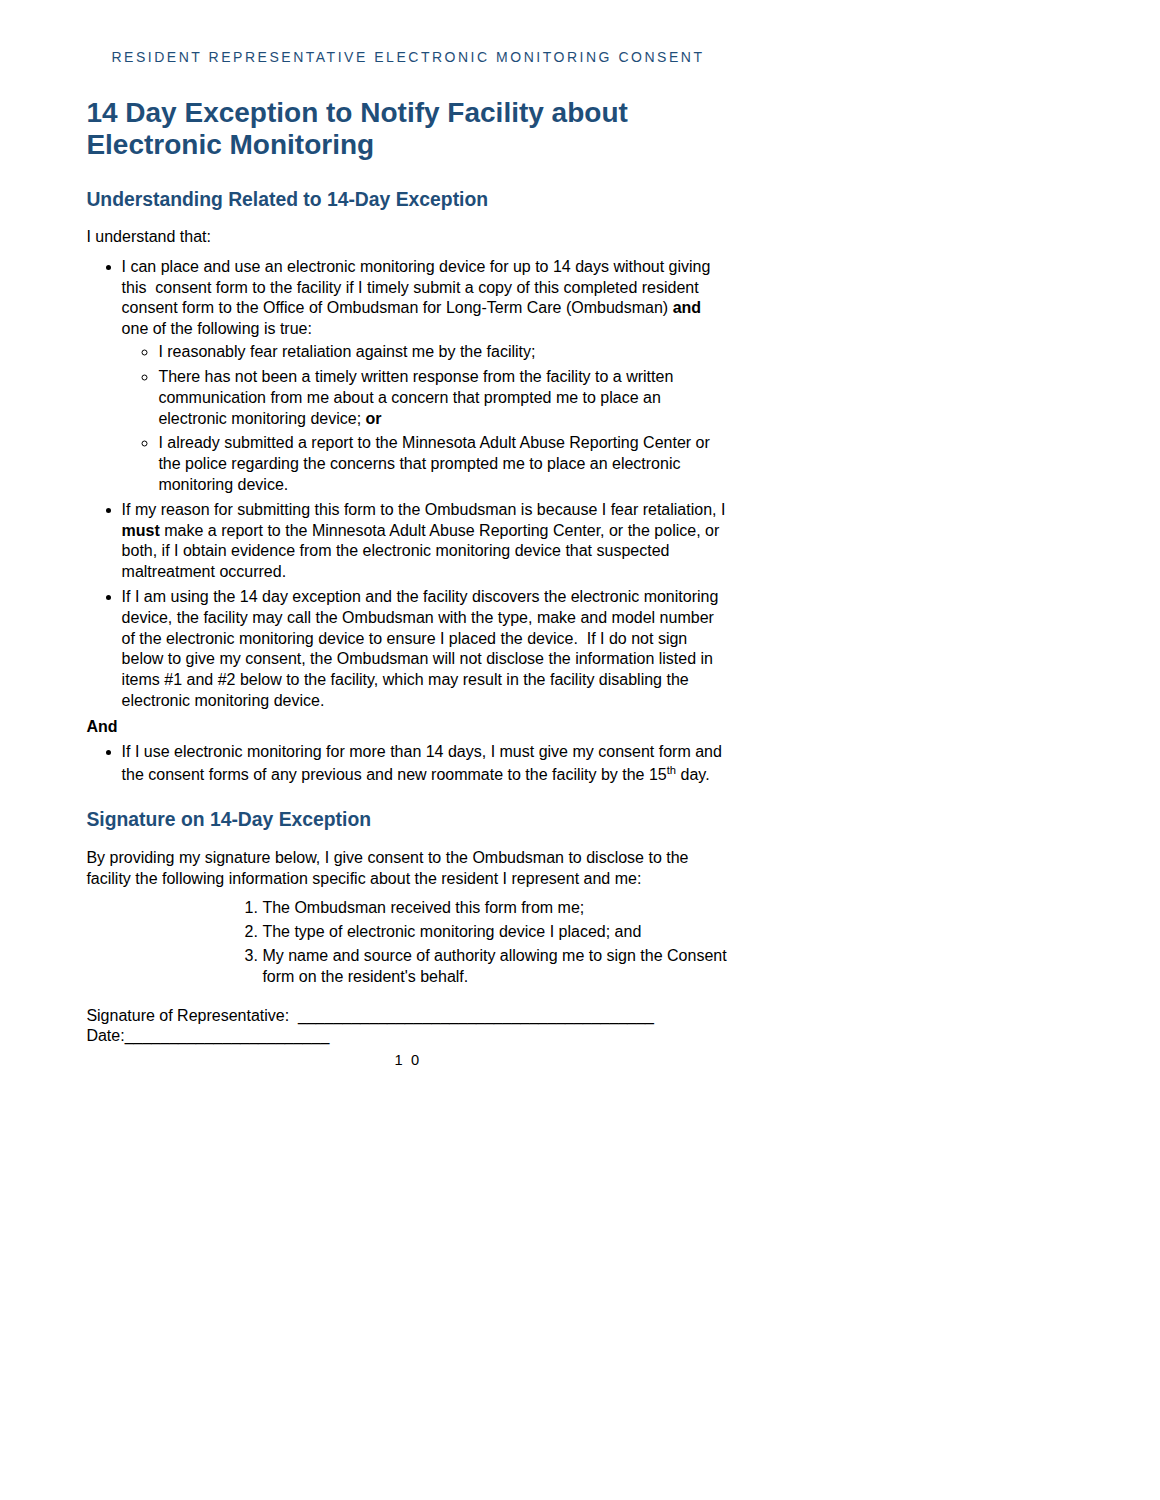RESIDENT REPRESENTATIVE ELECTRONIC MONITORING CONSENT
14 Day Exception to Notify Facility about Electronic Monitoring
Understanding Related to 14-Day Exception
I understand that:
I can place and use an electronic monitoring device for up to 14 days without giving this consent form to the facility if I timely submit a copy of this completed resident consent form to the Office of Ombudsman for Long-Term Care (Ombudsman) and one of the following is true:
I reasonably fear retaliation against me by the facility;
There has not been a timely written response from the facility to a written communication from me about a concern that prompted me to place an electronic monitoring device; or
I already submitted a report to the Minnesota Adult Abuse Reporting Center or the police regarding the concerns that prompted me to place an electronic monitoring device.
If my reason for submitting this form to the Ombudsman is because I fear retaliation, I must make a report to the Minnesota Adult Abuse Reporting Center, or the police, or both, if I obtain evidence from the electronic monitoring device that suspected maltreatment occurred.
If I am using the 14 day exception and the facility discovers the electronic monitoring device, the facility may call the Ombudsman with the type, make and model number of the electronic monitoring device to ensure I placed the device. If I do not sign below to give my consent, the Ombudsman will not disclose the information listed in items #1 and #2 below to the facility, which may result in the facility disabling the electronic monitoring device.
And
If I use electronic monitoring for more than 14 days, I must give my consent form and the consent forms of any previous and new roommate to the facility by the 15th day.
Signature on 14-Day Exception
By providing my signature below, I give consent to the Ombudsman to disclose to the facility the following information specific about the resident I represent and me:
The Ombudsman received this form from me;
The type of electronic monitoring device I placed; and
My name and source of authority allowing me to sign the Consent form on the resident's behalf.
Signature of Representative: ________________________________________ Date:_______________________
1 0